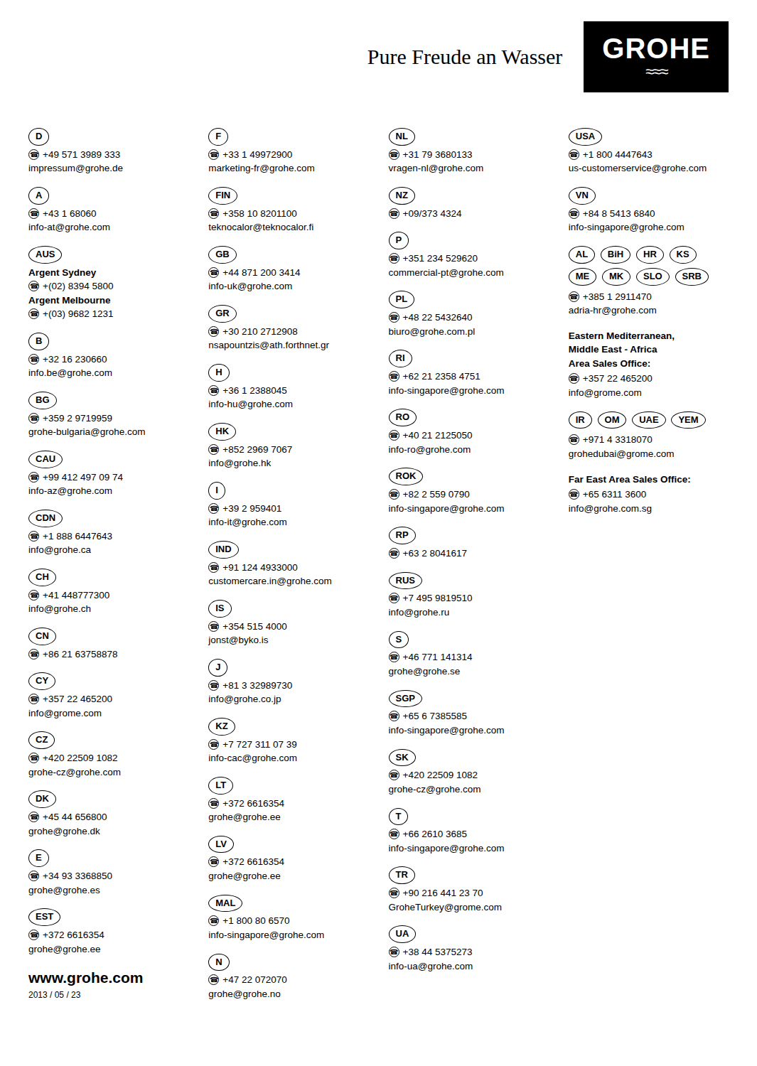Pure Freude an Wasser
GROHE
≈≈≈
D
+49 571 3989 333
impressum@grohe.de
A
+43 1 68060
info-at@grohe.com
AUS
Argent Sydney
+(02) 8394 5800
Argent Melbourne
+(03) 9682 1231
B
+32 16 230660
info.be@grohe.com
BG
+359 2 9719959
grohe-bulgaria@grohe.com
CAU
+99 412 497 09 74
info-az@grohe.com
CDN
+1 888 6447643
info@grohe.ca
CH
+41 448777300
info@grohe.ch
CN
+86 21 63758878
CY
+357 22 465200
info@grome.com
CZ
+420 22509 1082
grohe-cz@grohe.com
DK
+45 44 656800
grohe@grohe.dk
E
+34 93 3368850
grohe@grohe.es
EST
+372 6616354
grohe@grohe.ee
www.grohe.com
2013 / 05 / 23
F
+33 1 49972900
marketing-fr@grohe.com
FIN
+358 10 8201100
teknocalor@teknocalor.fi
GB
+44 871 200 3414
info-uk@grohe.com
GR
+30 210 2712908
nsapountzis@ath.forthnet.gr
H
+36 1 2388045
info-hu@grohe.com
HK
+852 2969 7067
info@grohe.hk
I
+39 2 959401
info-it@grohe.com
IND
+91 124 4933000
customercare.in@grohe.com
IS
+354 515 4000
jonst@byko.is
J
+81 3 32989730
info@grohe.co.jp
KZ
+7 727 311 07 39
info-cac@grohe.com
LT
+372 6616354
grohe@grohe.ee
LV
+372 6616354
grohe@grohe.ee
MAL
+1 800 80 6570
info-singapore@grohe.com
N
+47 22 072070
grohe@grohe.no
NL
+31 79 3680133
vragen-nl@grohe.com
NZ
+09/373 4324
P
+351 234 529620
commercial-pt@grohe.com
PL
+48 22 5432640
biuro@grohe.com.pl
RI
+62 21 2358 4751
info-singapore@grohe.com
RO
+40 21 2125050
info-ro@grohe.com
ROK
+82 2 559 0790
info-singapore@grohe.com
RP
+63 2 8041617
RUS
+7 495 9819510
info@grohe.ru
S
+46 771 141314
grohe@grohe.se
SGP
+65 6 7385585
info-singapore@grohe.com
SK
+420 22509 1082
grohe-cz@grohe.com
T
+66 2610 3685
info-singapore@grohe.com
TR
+90 216 441 23 70
GroheTurkey@grome.com
UA
+38 44 5375273
info-ua@grohe.com
USA
+1 800 4447643
us-customerservice@grohe.com
VN
+84 8 5413 6840
info-singapore@grohe.com
AL BiH HR KS
ME MK SLO SRB
+385 1 2911470
adria-hr@grohe.com
Eastern Mediterranean,
Middle East - Africa
Area Sales Office:
+357 22 465200
info@grome.com
IR OM UAE YEM
+971 4 3318070
grohedubai@grome.com
Far East Area Sales Office:
+65 6311 3600
info@grohe.com.sg